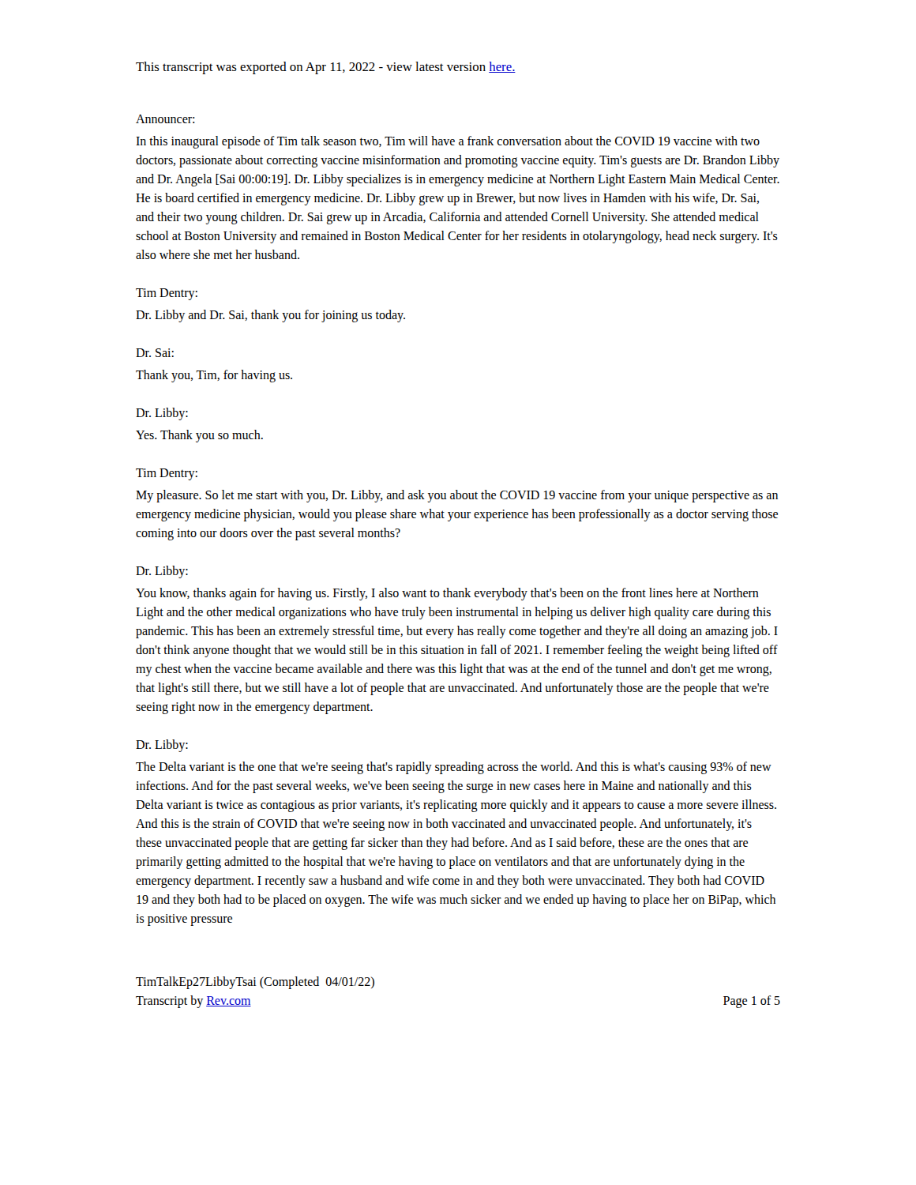This transcript was exported on Apr 11, 2022 - view latest version here.
Announcer:
In this inaugural episode of Tim talk season two, Tim will have a frank conversation about the COVID 19 vaccine with two doctors, passionate about correcting vaccine misinformation and promoting vaccine equity. Tim's guests are Dr. Brandon Libby and Dr. Angela [Sai 00:00:19]. Dr. Libby specializes is in emergency medicine at Northern Light Eastern Main Medical Center. He is board certified in emergency medicine. Dr. Libby grew up in Brewer, but now lives in Hamden with his wife, Dr. Sai, and their two young children. Dr. Sai grew up in Arcadia, California and attended Cornell University. She attended medical school at Boston University and remained in Boston Medical Center for her residents in otolaryngology, head neck surgery. It's also where she met her husband.
Tim Dentry:
Dr. Libby and Dr. Sai, thank you for joining us today.
Dr. Sai:
Thank you, Tim, for having us.
Dr. Libby:
Yes. Thank you so much.
Tim Dentry:
My pleasure. So let me start with you, Dr. Libby, and ask you about the COVID 19 vaccine from your unique perspective as an emergency medicine physician, would you please share what your experience has been professionally as a doctor serving those coming into our doors over the past several months?
Dr. Libby:
You know, thanks again for having us. Firstly, I also want to thank everybody that's been on the front lines here at Northern Light and the other medical organizations who have truly been instrumental in helping us deliver high quality care during this pandemic. This has been an extremely stressful time, but every has really come together and they're all doing an amazing job. I don't think anyone thought that we would still be in this situation in fall of 2021. I remember feeling the weight being lifted off my chest when the vaccine became available and there was this light that was at the end of the tunnel and don't get me wrong, that light's still there, but we still have a lot of people that are unvaccinated. And unfortunately those are the people that we're seeing right now in the emergency department.
Dr. Libby:
The Delta variant is the one that we're seeing that's rapidly spreading across the world. And this is what's causing 93% of new infections. And for the past several weeks, we've been seeing the surge in new cases here in Maine and nationally and this Delta variant is twice as contagious as prior variants, it's replicating more quickly and it appears to cause a more severe illness. And this is the strain of COVID that we're seeing now in both vaccinated and unvaccinated people. And unfortunately, it's these unvaccinated people that are getting far sicker than they had before. And as I said before, these are the ones that are primarily getting admitted to the hospital that we're having to place on ventilators and that are unfortunately dying in the emergency department. I recently saw a husband and wife come in and they both were unvaccinated. They both had COVID 19 and they both had to be placed on oxygen. The wife was much sicker and we ended up having to place her on BiPap, which is positive pressure
TimTalkEp27LibbyTsai (Completed 04/01/22)
Transcript by Rev.com
Page 1 of 5